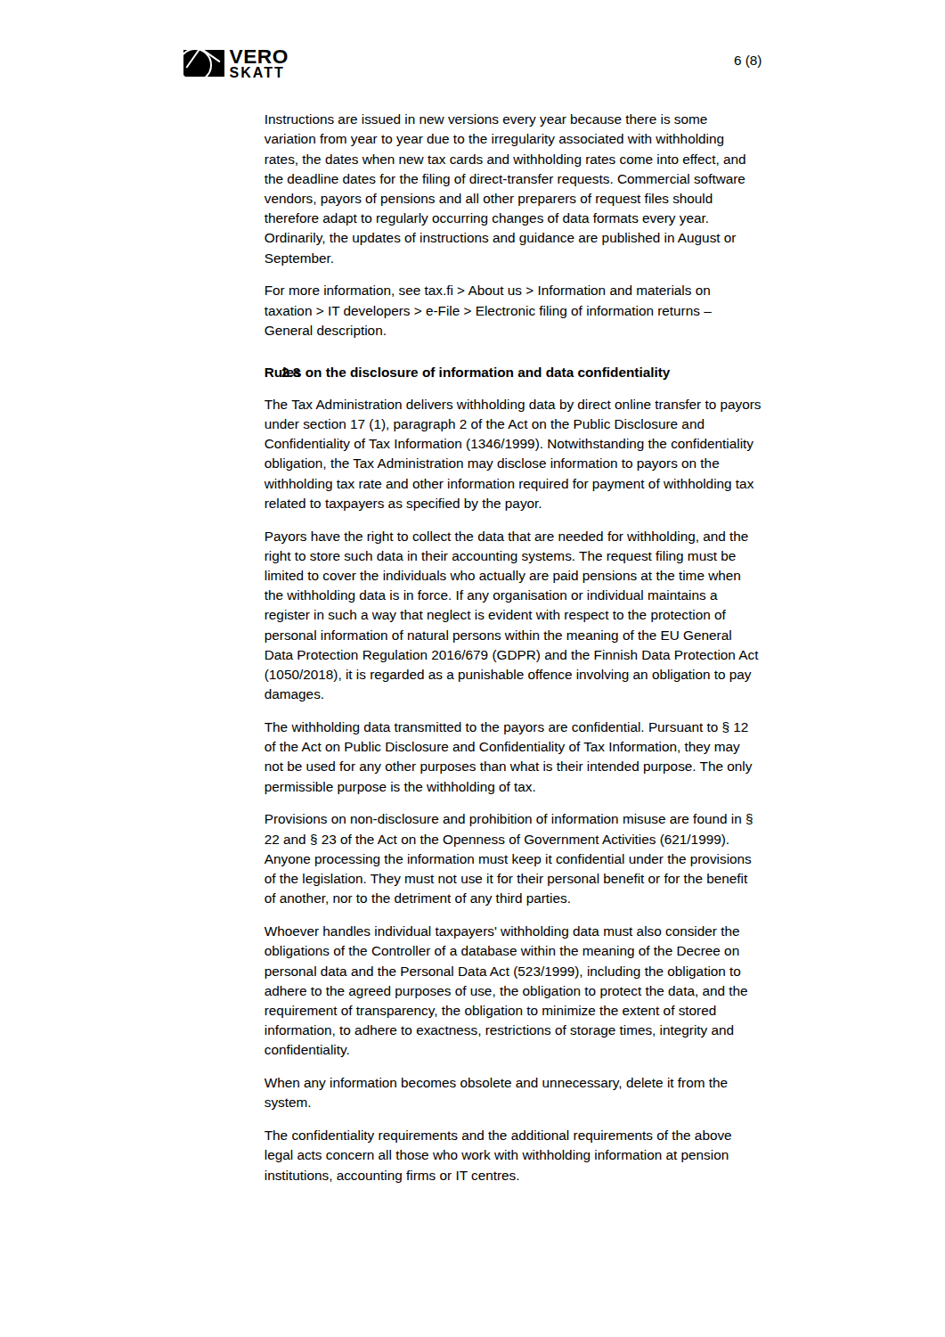VERO SKATT
6 (8)
Instructions are issued in new versions every year because there is some variation from year to year due to the irregularity associated with withholding rates, the dates when new tax cards and withholding rates come into effect, and the deadline dates for the filing of direct-transfer requests. Commercial software vendors, payors of pensions and all other preparers of request files should therefore adapt to regularly occurring changes of data formats every year. Ordinarily, the updates of instructions and guidance are published in August or September.
For more information, see tax.fi > About us > Information and materials on taxation > IT developers > e-File > Electronic filing of information returns – General description.
2.8 Rules on the disclosure of information and data confidentiality
The Tax Administration delivers withholding data by direct online transfer to payors under section 17 (1), paragraph 2 of the Act on the Public Disclosure and Confidentiality of Tax Information (1346/1999). Notwithstanding the confidentiality obligation, the Tax Administration may disclose information to payors on the withholding tax rate and other information required for payment of withholding tax related to taxpayers as specified by the payor.
Payors have the right to collect the data that are needed for withholding, and the right to store such data in their accounting systems. The request filing must be limited to cover the individuals who actually are paid pensions at the time when the withholding data is in force. If any organisation or individual maintains a register in such a way that neglect is evident with respect to the protection of personal information of natural persons within the meaning of the EU General Data Protection Regulation 2016/679 (GDPR) and the Finnish Data Protection Act (1050/2018), it is regarded as a punishable offence involving an obligation to pay damages.
The withholding data transmitted to the payors are confidential. Pursuant to § 12 of the Act on Public Disclosure and Confidentiality of Tax Information, they may not be used for any other purposes than what is their intended purpose. The only permissible purpose is the withholding of tax.
Provisions on non-disclosure and prohibition of information misuse are found in § 22 and § 23 of the Act on the Openness of Government Activities (621/1999). Anyone processing the information must keep it confidential under the provisions of the legislation. They must not use it for their personal benefit or for the benefit of another, nor to the detriment of any third parties.
Whoever handles individual taxpayers' withholding data must also consider the obligations of the Controller of a database within the meaning of the Decree on personal data and the Personal Data Act (523/1999), including the obligation to adhere to the agreed purposes of use, the obligation to protect the data, and the requirement of transparency, the obligation to minimize the extent of stored information, to adhere to exactness, restrictions of storage times, integrity and confidentiality.
When any information becomes obsolete and unnecessary, delete it from the system.
The confidentiality requirements and the additional requirements of the above legal acts concern all those who work with withholding information at pension institutions, accounting firms or IT centres.